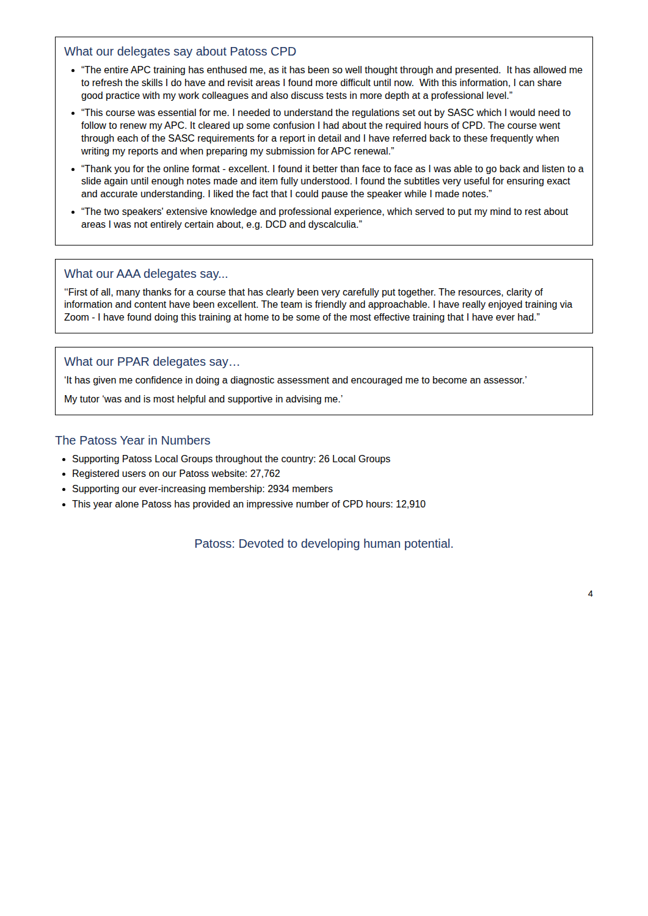What our delegates say about Patoss CPD
“The entire APC training has enthused me, as it has been so well thought through and presented. It has allowed me to refresh the skills I do have and revisit areas I found more difficult until now. With this information, I can share good practice with my work colleagues and also discuss tests in more depth at a professional level.”
“This course was essential for me. I needed to understand the regulations set out by SASC which I would need to follow to renew my APC. It cleared up some confusion I had about the required hours of CPD. The course went through each of the SASC requirements for a report in detail and I have referred back to these frequently when writing my reports and when preparing my submission for APC renewal.”
“Thank you for the online format - excellent. I found it better than face to face as I was able to go back and listen to a slide again until enough notes made and item fully understood. I found the subtitles very useful for ensuring exact and accurate understanding. I liked the fact that I could pause the speaker while I made notes.”
“The two speakers' extensive knowledge and professional experience, which served to put my mind to rest about areas I was not entirely certain about, e.g. DCD and dyscalculia.”
What our AAA delegates say...
‘‘First of all, many thanks for a course that has clearly been very carefully put together. The resources, clarity of information and content have been excellent. The team is friendly and approachable. I have really enjoyed training via Zoom - I have found doing this training at home to be some of the most effective training that I have ever had.”
What our PPAR delegates say…
‘It has given me confidence in doing a diagnostic assessment and encouraged me to become an assessor.’
My tutor ‘was and is most helpful and supportive in advising me.’
The Patoss Year in Numbers
Supporting Patoss Local Groups throughout the country: 26 Local Groups
Registered users on our Patoss website: 27,762
Supporting our ever-increasing membership: 2934 members
This year alone Patoss has provided an impressive number of CPD hours: 12,910
Patoss: Devoted to developing human potential.
4